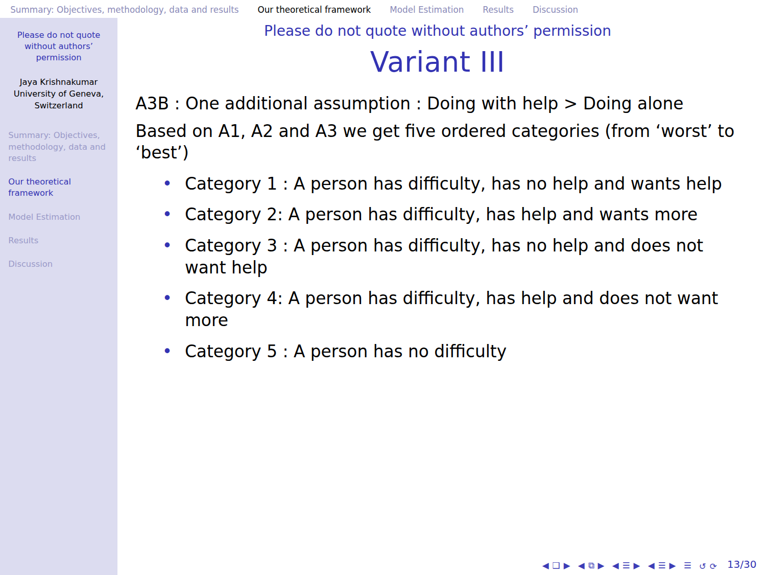Summary: Objectives, methodology, data and results Our theoretical framework Model Estimation Results Discussion
Please do not quote without authors’ permission
Jaya Krishnakumar
University of Geneva,
Switzerland
Summary: Objectives, methodology, data and results
Our theoretical framework
Model Estimation
Results
Discussion
Please do not quote without authors’ permission
Variant III
A3B : One additional assumption : Doing with help > Doing alone
Based on A1, A2 and A3 we get five ordered categories (from ‘worst’ to ‘best’)
Category 1 : A person has difficulty, has no help and wants help
Category 2: A person has difficulty, has help and wants more
Category 3 : A person has difficulty, has no help and does not want help
Category 4: A person has difficulty, has help and does not want more
Category 5 : A person has no difficulty
◀ ❑ ▶ ◀ ⧉ ▶ ◀ ☰ ▶ ◀ ☰ ▶ ☰ ↺ ⟳
13/30